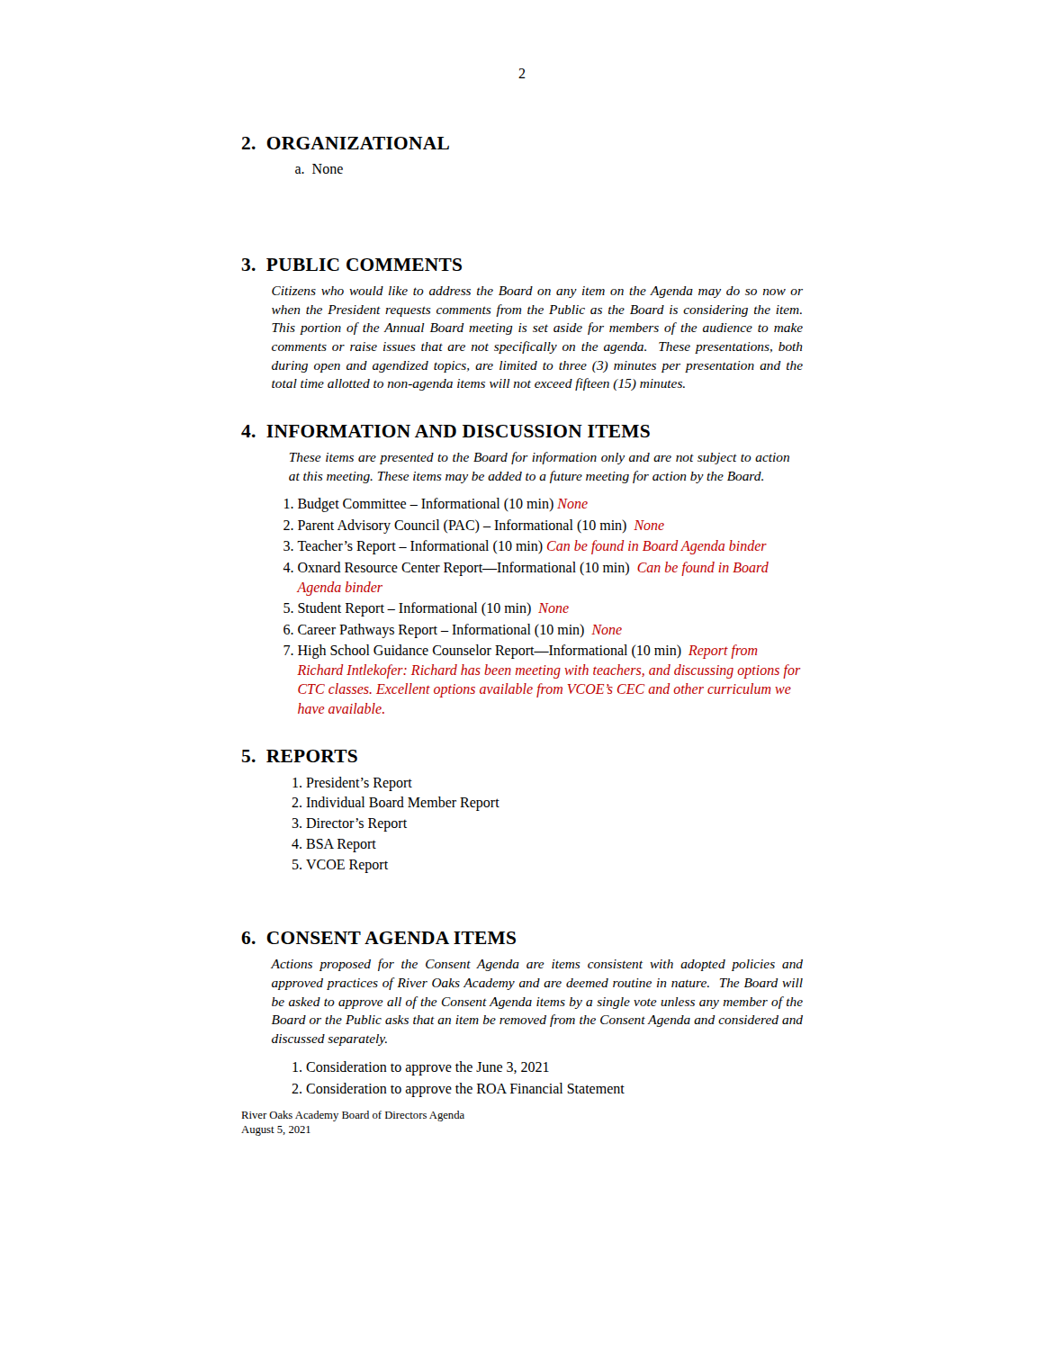2
2. ORGANIZATIONAL
a. None
3. PUBLIC COMMENTS
Citizens who would like to address the Board on any item on the Agenda may do so now or when the President requests comments from the Public as the Board is considering the item. This portion of the Annual Board meeting is set aside for members of the audience to make comments or raise issues that are not specifically on the agenda. These presentations, both during open and agendized topics, are limited to three (3) minutes per presentation and the total time allotted to non-agenda items will not exceed fifteen (15) minutes.
4. INFORMATION AND DISCUSSION ITEMS
These items are presented to the Board for information only and are not subject to action at this meeting. These items may be added to a future meeting for action by the Board.
Budget Committee – Informational (10 min) None
Parent Advisory Council (PAC) – Informational (10 min) None
Teacher’s Report – Informational (10 min) Can be found in Board Agenda binder
Oxnard Resource Center Report—Informational (10 min) Can be found in Board Agenda binder
Student Report – Informational (10 min) None
Career Pathways Report – Informational (10 min) None
High School Guidance Counselor Report—Informational (10 min) Report from Richard Intlekofer: Richard has been meeting with teachers, and discussing options for CTC classes. Excellent options available from VCOE’s CEC and other curriculum we have available.
5. REPORTS
President’s Report
Individual Board Member Report
Director’s Report
BSA Report
VCOE Report
6. CONSENT AGENDA ITEMS
Actions proposed for the Consent Agenda are items consistent with adopted policies and approved practices of River Oaks Academy and are deemed routine in nature. The Board will be asked to approve all of the Consent Agenda items by a single vote unless any member of the Board or the Public asks that an item be removed from the Consent Agenda and considered and discussed separately.
Consideration to approve the June 3, 2021
Consideration to approve the ROA Financial Statement
River Oaks Academy Board of Directors Agenda
August 5, 2021